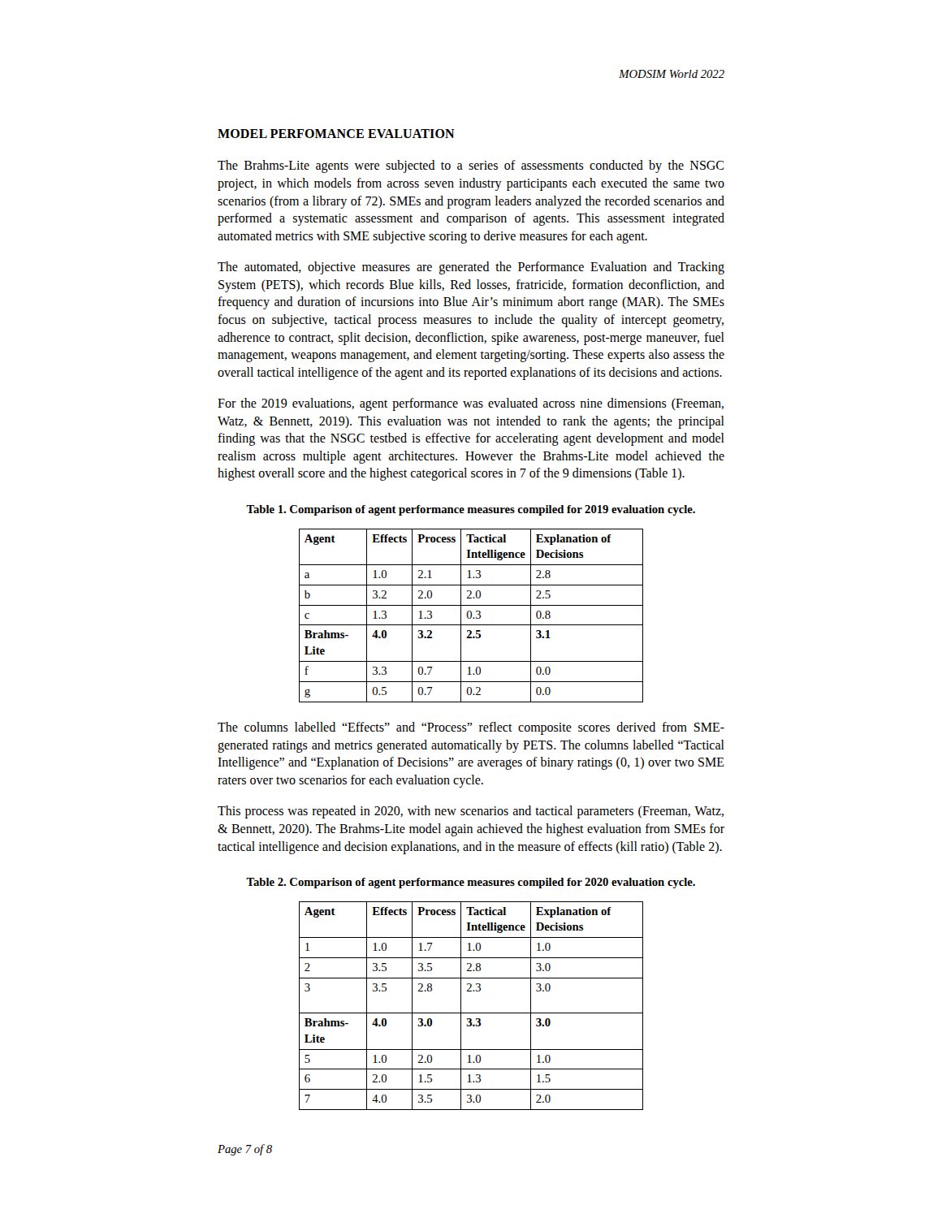MODSIM World 2022
MODEL PERFOMANCE EVALUATION
The Brahms-Lite agents were subjected to a series of assessments conducted by the NSGC project, in which models from across seven industry participants each executed the same two scenarios (from a library of 72). SMEs and program leaders analyzed the recorded scenarios and performed a systematic assessment and comparison of agents. This assessment integrated automated metrics with SME subjective scoring to derive measures for each agent.
The automated, objective measures are generated the Performance Evaluation and Tracking System (PETS), which records Blue kills, Red losses, fratricide, formation deconfliction, and frequency and duration of incursions into Blue Air’s minimum abort range (MAR). The SMEs focus on subjective, tactical process measures to include the quality of intercept geometry, adherence to contract, split decision, deconfliction, spike awareness, post-merge maneuver, fuel management, weapons management, and element targeting/sorting. These experts also assess the overall tactical intelligence of the agent and its reported explanations of its decisions and actions.
For the 2019 evaluations, agent performance was evaluated across nine dimensions (Freeman, Watz, & Bennett, 2019). This evaluation was not intended to rank the agents; the principal finding was that the NSGC testbed is effective for accelerating agent development and model realism across multiple agent architectures. However the Brahms-Lite model achieved the highest overall score and the highest categorical scores in 7 of the 9 dimensions (Table 1).
Table 1. Comparison of agent performance measures compiled for 2019 evaluation cycle.
| Agent | Effects | Process | Tactical Intelligence | Explanation of Decisions |
| --- | --- | --- | --- | --- |
| a | 1.0 | 2.1 | 1.3 | 2.8 |
| b | 3.2 | 2.0 | 2.0 | 2.5 |
| c | 1.3 | 1.3 | 0.3 | 0.8 |
| Brahms-Lite | 4.0 | 3.2 | 2.5 | 3.1 |
| f | 3.3 | 0.7 | 1.0 | 0.0 |
| g | 0.5 | 0.7 | 0.2 | 0.0 |
The columns labelled “Effects” and “Process” reflect composite scores derived from SME-generated ratings and metrics generated automatically by PETS. The columns labelled “Tactical Intelligence” and “Explanation of Decisions” are averages of binary ratings (0, 1) over two SME raters over two scenarios for each evaluation cycle.
This process was repeated in 2020, with new scenarios and tactical parameters (Freeman, Watz, & Bennett, 2020). The Brahms-Lite model again achieved the highest evaluation from SMEs for tactical intelligence and decision explanations, and in the measure of effects (kill ratio) (Table 2).
Table 2. Comparison of agent performance measures compiled for 2020 evaluation cycle.
| Agent | Effects | Process | Tactical Intelligence | Explanation of Decisions |
| --- | --- | --- | --- | --- |
| 1 | 1.0 | 1.7 | 1.0 | 1.0 |
| 2 | 3.5 | 3.5 | 2.8 | 3.0 |
| 3 | 3.5 | 2.8 | 2.3 | 3.0 |
| Brahms-Lite | 4.0 | 3.0 | 3.3 | 3.0 |
| 5 | 1.0 | 2.0 | 1.0 | 1.0 |
| 6 | 2.0 | 1.5 | 1.3 | 1.5 |
| 7 | 4.0 | 3.5 | 3.0 | 2.0 |
Page 7 of 8